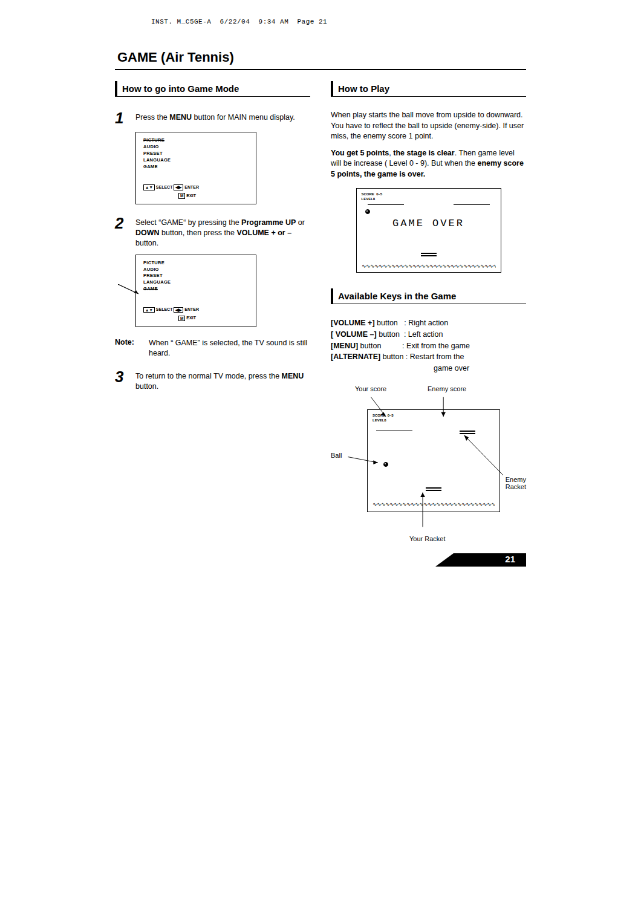INST. M_C5GE-A 6/22/04 9:34 AM Page 21
GAME (Air Tennis)
How to go into Game Mode
1
Press the MENU button for MAIN menu display.
PICTURE
AUDIO
PRESET
LANGUAGE
GAME
▲▼ SELECT ◀▶ ENTER
M EXIT
2
Select “GAME“ by pressing the Programme UP or DOWN button, then press the VOLUME + or – button.
PICTURE
AUDIO
PRESET
LANGUAGE
GAME
▲▼ SELECT ◀▶ ENTER
M EXIT
Note:
When “ GAME” is selected, the TV sound is still heard.
3
To return to the normal TV mode, press the MENU button.
How to Play
When play starts the ball move from upside to downward. You have to reflect the ball to upside (enemy-side). If user miss, the enemy score 1 point.
You get 5 points, the stage is clear. Then game level will be increase ( Level 0 - 9). But when the enemy score 5 points, the game is over.
SCORE 0–5
LEVEL8
GAME OVER
∿∿∿∿∿∿∿∿∿∿∿∿∿∿∿∿∿∿∿∿∿∿∿∿∿∿∿∿∿∿∿∿∿∿∿∿∿∿∿∿∿∿∿∿∿∿∿∿∿∿∿∿∿∿∿∿∿∿∿∿
Available Keys in the Game
[VOLUME +] button : Right action
[ VOLUME –] button : Left action
[MENU] button : Exit from the game
[ALTERNATE] button : Restart from the
game over
Your score
Enemy score
Ball
Enemy
Racket
Your Racket
SCORE 0–3
LEVEL8
∿∿∿∿∿∿∿∿∿∿∿∿∿∿∿∿∿∿∿∿∿∿∿∿∿∿∿∿∿∿∿∿∿∿∿∿∿∿∿∿∿∿∿∿∿∿∿∿∿∿∿∿∿∿∿
21